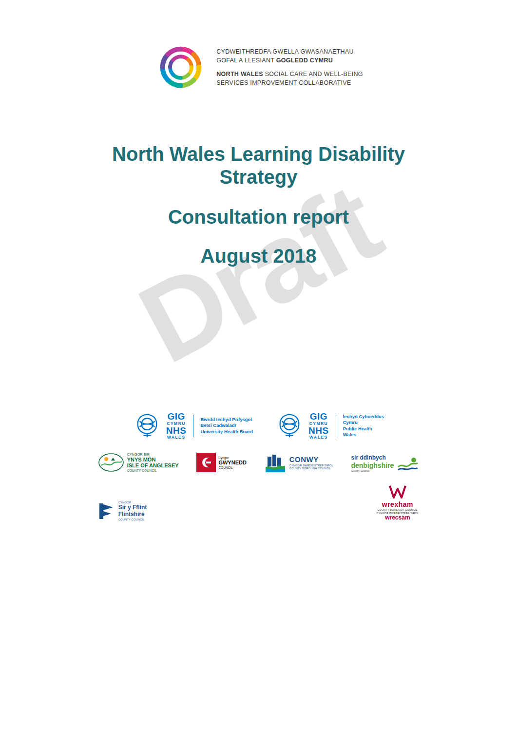Draft
CYDWEITHREDFA GWELLA GWASANAETHAU
GOFAL A LLESIANT GOGLEDD CYMRU
NORTH WALES SOCIAL CARE AND WELL-BEING
SERVICES IMPROVEMENT COLLABORATIVE
North Wales Learning Disability Strategy
Consultation report
August 2018
GIG CYMRU NHS WALES
Bwrdd Iechyd Prifysgol
Betsi Cadwaladr
University Health Board
GIG CYMRU NHS WALES
Iechyd Cyhoeddus
Cymru
Public Health
Wales
CYNGOR SIR YNYS MÔN ISLE OF ANGLESEY COUNTY COUNCIL
Cyngor GWYNEDD COUNCIL
CONWY CYNGOR BWRDEISTREF SIROL COUNTY BOROUGH COUNCIL
sir ddinbych denbighshire County Council
CYNGOR Sir y Fflint Flintshire COUNTY COUNCIL
wrexham COUNTY BOROUGH COUNCIL CYNGOR BWRDEISTREF SIROL wrecsam